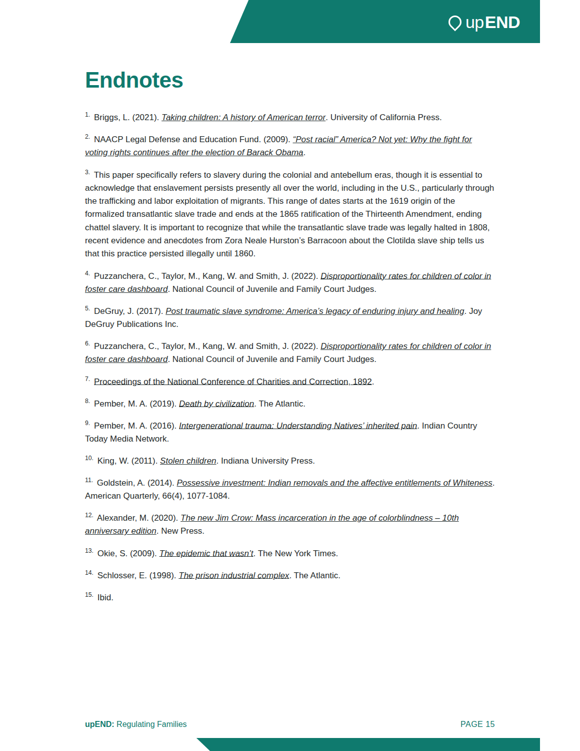up END
Endnotes
1 Briggs, L. (2021). Taking children: A history of American terror. University of California Press.
2 NAACP Legal Defense and Education Fund. (2009). “Post racial” America? Not yet: Why the fight for voting rights continues after the election of Barack Obama.
3 This paper specifically refers to slavery during the colonial and antebellum eras, though it is essential to acknowledge that enslavement persists presently all over the world, including in the U.S., particularly through the trafficking and labor exploitation of migrants. This range of dates starts at the 1619 origin of the formalized transatlantic slave trade and ends at the 1865 ratification of the Thirteenth Amendment, ending chattel slavery. It is important to recognize that while the transatlantic slave trade was legally halted in 1808, recent evidence and anecdotes from Zora Neale Hurston’s Barracoon about the Clotilda slave ship tells us that this practice persisted illegally until 1860.
4 Puzzanchera, C., Taylor, M., Kang, W. and Smith, J. (2022). Disproportionality rates for children of color in foster care dashboard. National Council of Juvenile and Family Court Judges.
5 DeGruy, J. (2017). Post traumatic slave syndrome: America’s legacy of enduring injury and healing. Joy DeGruy Publications Inc.
6 Puzzanchera, C., Taylor, M., Kang, W. and Smith, J. (2022). Disproportionality rates for children of color in foster care dashboard. National Council of Juvenile and Family Court Judges.
7 Proceedings of the National Conference of Charities and Correction, 1892.
8 Pember, M. A. (2019). Death by civilization. The Atlantic.
9 Pember, M. A. (2016). Intergenerational trauma: Understanding Natives’ inherited pain. Indian Country Today Media Network.
10 King, W. (2011). Stolen children. Indiana University Press.
11 Goldstein, A. (2014). Possessive investment: Indian removals and the affective entitlements of Whiteness. American Quarterly, 66(4), 1077-1084.
12 Alexander, M. (2020). The new Jim Crow: Mass incarceration in the age of colorblindness – 10th anniversary edition. New Press.
13 Okie, S. (2009). The epidemic that wasn’t. The New York Times.
14 Schlosser, E. (1998). The prison industrial complex. The Atlantic.
15 Ibid.
upEND: Regulating Families
PAGE 15